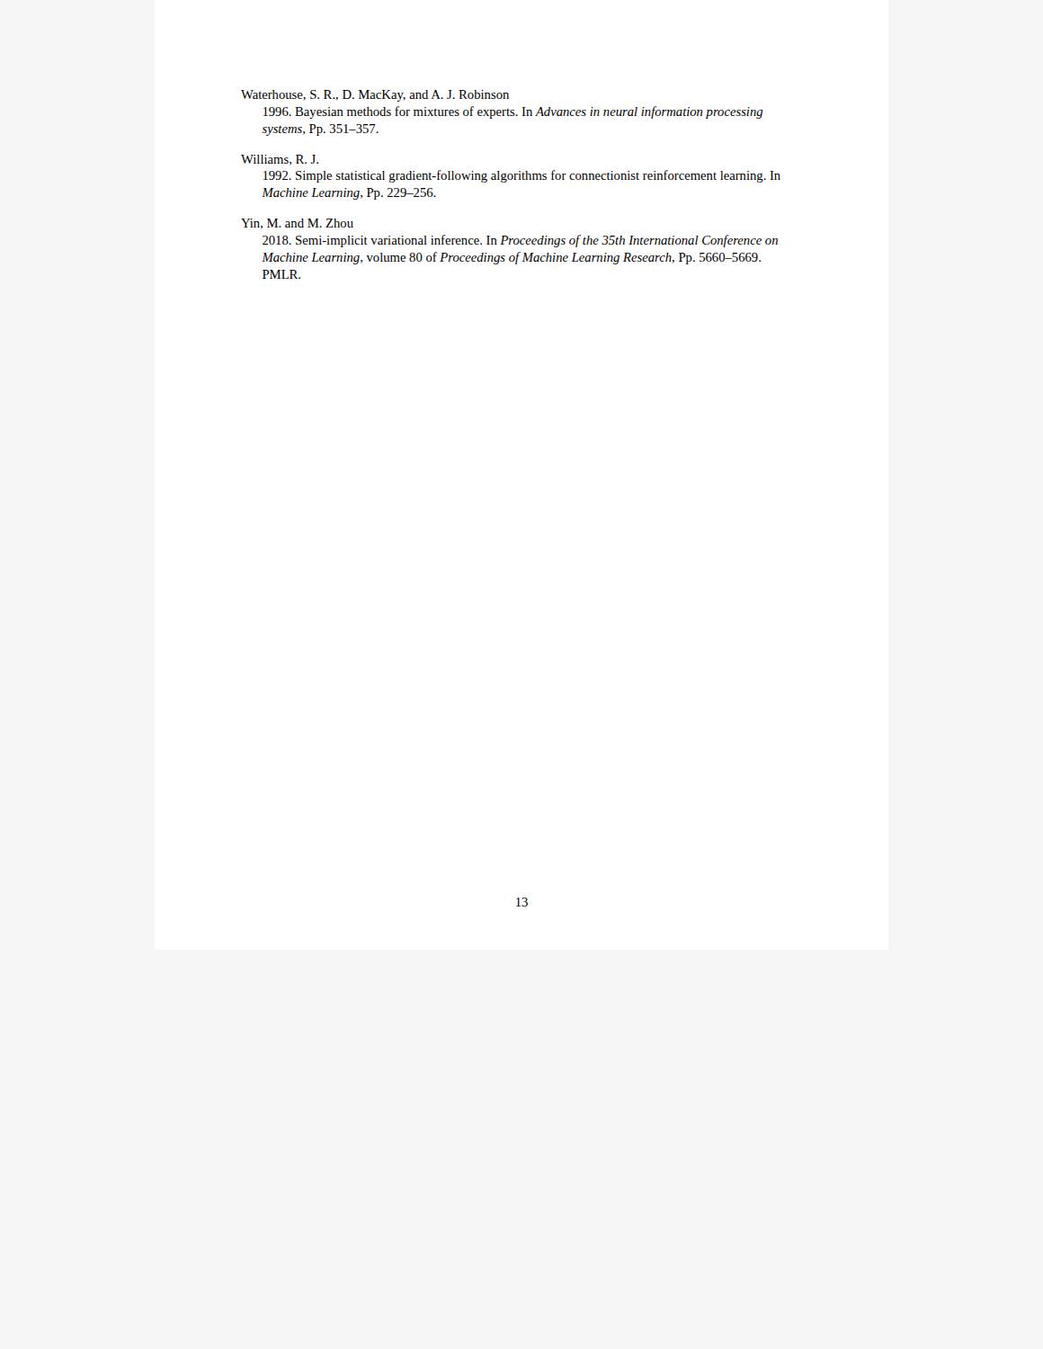Waterhouse, S. R., D. MacKay, and A. J. Robinson 1996. Bayesian methods for mixtures of experts. In Advances in neural information processing systems, Pp. 351–357.
Williams, R. J. 1992. Simple statistical gradient-following algorithms for connectionist reinforcement learning. In Machine Learning, Pp. 229–256.
Yin, M. and M. Zhou 2018. Semi-implicit variational inference. In Proceedings of the 35th International Conference on Machine Learning, volume 80 of Proceedings of Machine Learning Research, Pp. 5660–5669. PMLR.
13